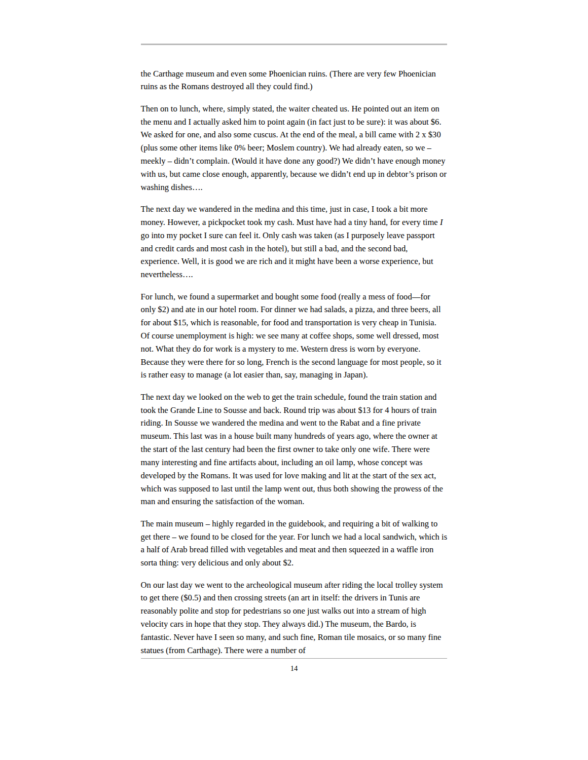the Carthage museum and even some Phoenician ruins. (There are very few Phoenician ruins as the Romans destroyed all they could find.)
Then on to lunch, where, simply stated, the waiter cheated us. He pointed out an item on the menu and I actually asked him to point again (in fact just to be sure): it was about $6. We asked for one, and also some cuscus. At the end of the meal, a bill came with 2 x $30 (plus some other items like 0% beer; Moslem country). We had already eaten, so we – meekly – didn’t complain. (Would it have done any good?) We didn’t have enough money with us, but came close enough, apparently, because we didn’t end up in debtor’s prison or washing dishes….
The next day we wandered in the medina and this time, just in case, I took a bit more money. However, a pickpocket took my cash. Must have had a tiny hand, for every time I go into my pocket I sure can feel it. Only cash was taken (as I purposely leave passport and credit cards and most cash in the hotel), but still a bad, and the second bad, experience. Well, it is good we are rich and it might have been a worse experience, but nevertheless….
For lunch, we found a supermarket and bought some food (really a mess of food—for only $2) and ate in our hotel room. For dinner we had salads, a pizza, and three beers, all for about $15, which is reasonable, for food and transportation is very cheap in Tunisia. Of course unemployment is high: we see many at coffee shops, some well dressed, most not. What they do for work is a mystery to me. Western dress is worn by everyone. Because they were there for so long, French is the second language for most people, so it is rather easy to manage (a lot easier than, say, managing in Japan).
The next day we looked on the web to get the train schedule, found the train station and took the Grande Line to Sousse and back. Round trip was about $13 for 4 hours of train riding. In Sousse we wandered the medina and went to the Rabat and a fine private museum. This last was in a house built many hundreds of years ago, where the owner at the start of the last century had been the first owner to take only one wife. There were many interesting and fine artifacts about, including an oil lamp, whose concept was developed by the Romans. It was used for love making and lit at the start of the sex act, which was supposed to last until the lamp went out, thus both showing the prowess of the man and ensuring the satisfaction of the woman.
The main museum – highly regarded in the guidebook, and requiring a bit of walking to get there – we found to be closed for the year. For lunch we had a local sandwich, which is a half of Arab bread filled with vegetables and meat and then squeezed in a waffle iron sorta thing: very delicious and only about $2.
On our last day we went to the archeological museum after riding the local trolley system to get there ($0.5) and then crossing streets (an art in itself: the drivers in Tunis are reasonably polite and stop for pedestrians so one just walks out into a stream of high velocity cars in hope that they stop. They always did.) The museum, the Bardo, is fantastic. Never have I seen so many, and such fine, Roman tile mosaics, or so many fine statues (from Carthage). There were a number of
14